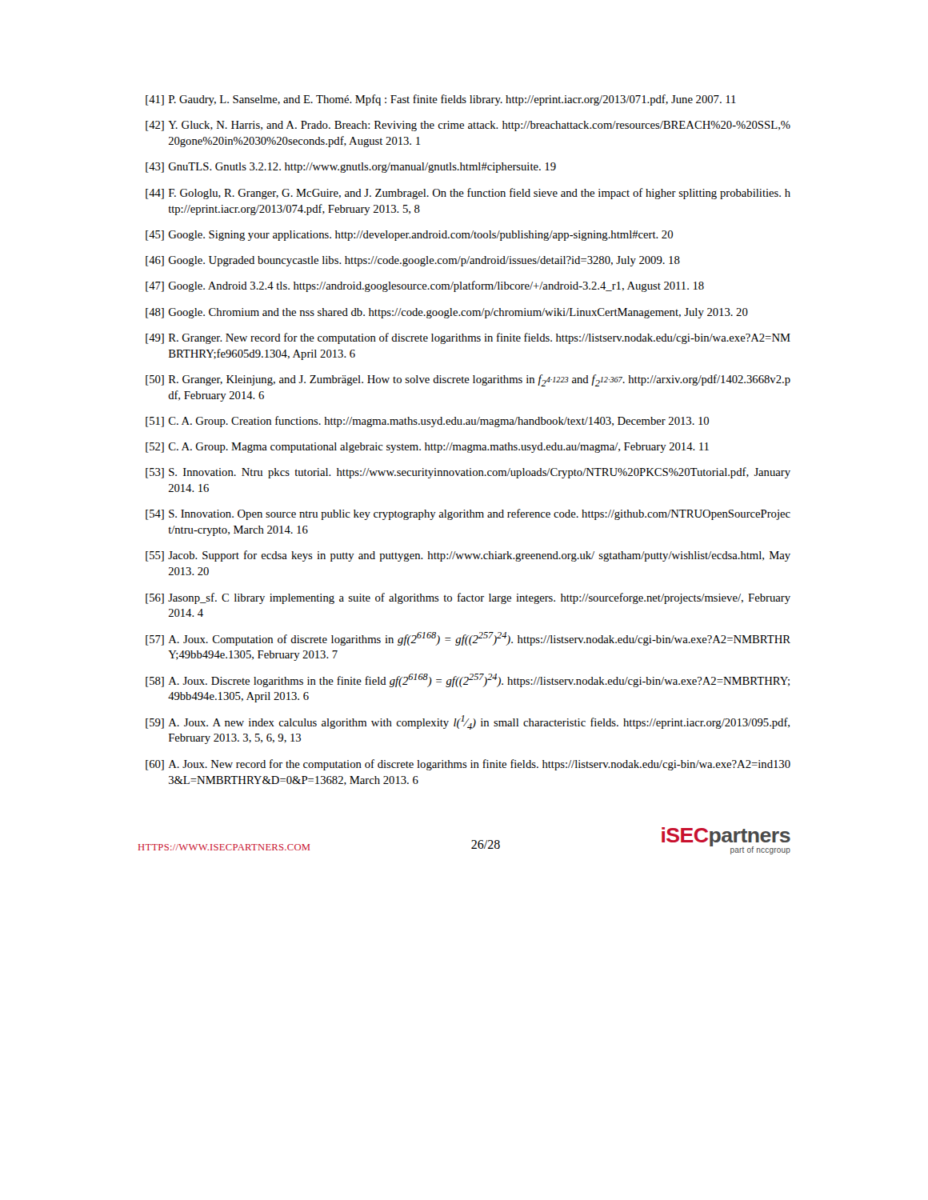[41] P. Gaudry, L. Sanselme, and E. Thomé. Mpfq : Fast finite fields library. http://eprint.iacr.org/2013/071.pdf, June 2007. 11
[42] Y. Gluck, N. Harris, and A. Prado. Breach: Reviving the crime attack. http://breachattack.com/resources/BREACH%20-%20SSL,%20gone%20in%2030%20seconds.pdf, August 2013. 1
[43] GnuTLS. Gnutls 3.2.12. http://www.gnutls.org/manual/gnutls.html#ciphersuite. 19
[44] F. Gologlu, R. Granger, G. McGuire, and J. Zumbragel. On the function field sieve and the impact of higher splitting probabilities. http://eprint.iacr.org/2013/074.pdf, February 2013. 5, 8
[45] Google. Signing your applications. http://developer.android.com/tools/publishing/app-signing.html#cert. 20
[46] Google. Upgraded bouncycastle libs. https://code.google.com/p/android/issues/detail?id=3280, July 2009. 18
[47] Google. Android 3.2.4 tls. https://android.googlesource.com/platform/libcore/+/android-3.2.4_r1, August 2011. 18
[48] Google. Chromium and the nss shared db. https://code.google.com/p/chromium/wiki/LinuxCertManagement, July 2013. 20
[49] R. Granger. New record for the computation of discrete logarithms in finite fields. https://listserv.nodak.edu/cgi-bin/wa.exe?A2=NMBRTHRY;fe9605d9.1304, April 2013. 6
[50] R. Granger, Kleinjung, and J. Zumbrägel. How to solve discrete logarithms in f24·1223 and f212·367. http://arxiv.org/pdf/1402.3668v2.pdf, February 2014. 6
[51] C. A. Group. Creation functions. http://magma.maths.usyd.edu.au/magma/handbook/text/1403, December 2013. 10
[52] C. A. Group. Magma computational algebraic system. http://magma.maths.usyd.edu.au/magma/, February 2014. 11
[53] S. Innovation. Ntru pkcs tutorial. https://www.securityinnovation.com/uploads/Crypto/NTRU%20PKCS%20Tutorial.pdf, January 2014. 16
[54] S. Innovation. Open source ntru public key cryptography algorithm and reference code. https://github.com/NTRUOpenSourceProject/ntru-crypto, March 2014. 16
[55] Jacob. Support for ecdsa keys in putty and puttygen. http://www.chiark.greenend.org.uk/ sgtatham/putty/wishlist/ecdsa.html, May 2013. 20
[56] Jasonp_sf. C library implementing a suite of algorithms to factor large integers. http://sourceforge.net/projects/msieve/, February 2014. 4
[57] A. Joux. Computation of discrete logarithms in gf(26168) = gf((2257)24). https://listserv.nodak.edu/cgi-bin/wa.exe?A2=NMBRTHRY;49bb494e.1305, February 2013. 7
[58] A. Joux. Discrete logarithms in the finite field gf(26168) = gf((2257)24). https://listserv.nodak.edu/cgi-bin/wa.exe?A2=NMBRTHRY;49bb494e.1305, April 2013. 6
[59] A. Joux. A new index calculus algorithm with complexity l(1⁄4) in small characteristic fields. https://eprint.iacr.org/2013/095.pdf, February 2013. 3, 5, 6, 9, 13
[60] A. Joux. New record for the computation of discrete logarithms in finite fields. https://listserv.nodak.edu/cgi-bin/wa.exe?A2=ind1303&L=NMBRTHRY&D=0&P=13682, March 2013. 6
https://www.isecpartners.com
26/28
iSEC partners
part of nccgroup